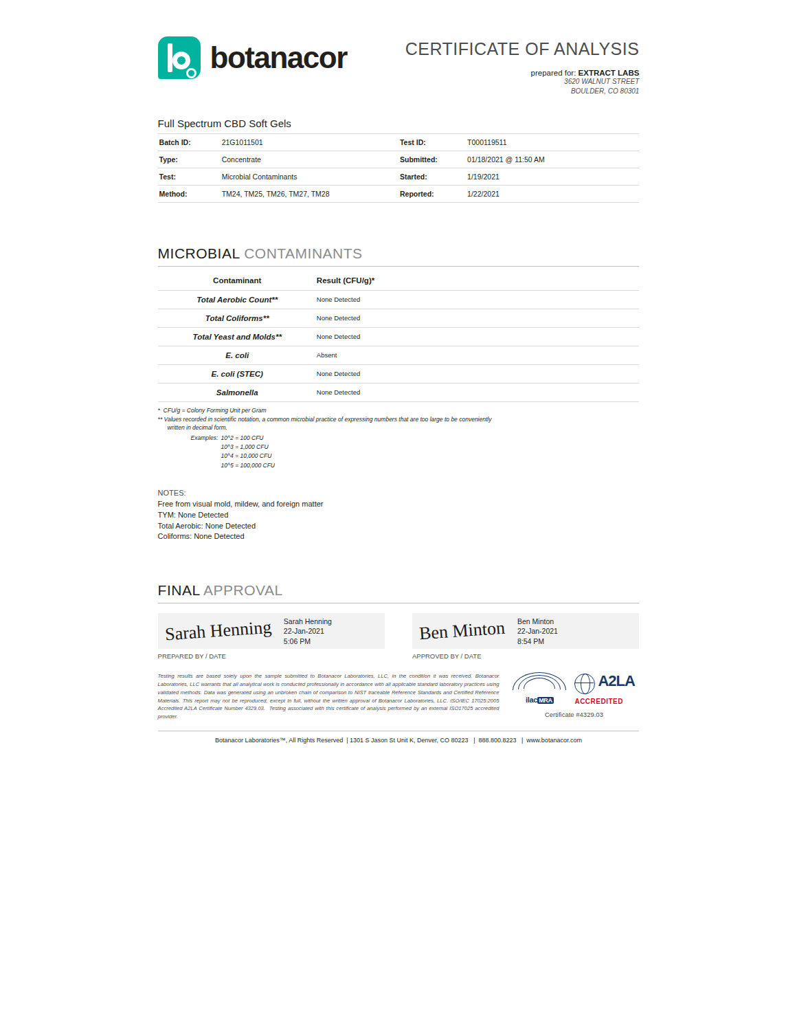botanacor
CERTIFICATE OF ANALYSIS
prepared for: EXTRACT LABS
3620 WALNUT STREET
BOULDER, CO 80301
Full Spectrum CBD Soft Gels
| Batch ID: | 21G1011501 | Test ID: | T000119511 |
| Type: | Concentrate | Submitted: | 01/18/2021 @ 11:50 AM |
| Test: | Microbial Contaminants | Started: | 1/19/2021 |
| Method: | TM24, TM25, TM26, TM27, TM28 | Reported: | 1/22/2021 |
MICROBIAL CONTAMINANTS
| Contaminant | Result (CFU/g)* |
| --- | --- |
| Total Aerobic Count** | None Detected |
| Total Coliforms** | None Detected |
| Total Yeast and Molds** | None Detected |
| E. coli | Absent |
| E. coli (STEC) | None Detected |
| Salmonella | None Detected |
* CFU/g = Colony Forming Unit per Gram
** Values recorded in scientific notation, a common microbial practice of expressing numbers that are too large to be conveniently
written in decimal form.
Examples:
10^2 = 100 CFU
10^3 = 1,000 CFU
10^4 = 10,000 CFU
10^5 = 100,000 CFU
NOTES:
Free from visual mold, mildew, and foreign matter
TYM: None Detected
Total Aerobic: None Detected
Coliforms: None Detected
FINAL APPROVAL
Sarah Henning
Sarah Henning
22-Jan-2021
5:06 PM
PREPARED BY / DATE
Ben Minton
Ben Minton
22-Jan-2021
8:54 PM
APPROVED BY / DATE
Testing results are based solely upon the sample submitted to Botanacor Laboratories, LLC, in the condition it was received. Botanacor Laboratories, LLC warrants that all analytical work is conducted professionally in accordance with all applicable standard laboratory practices using validated methods. Data was generated using an unbroken chain of comparison to NIST traceable Reference Standards and Certified Reference Materials. This report may not be reproduced, except in full, without the written approval of Botanacor Laboratories, LLC. ISO/IEC 17025:2005 Accredited A2LA Certificate Number 4329.03. Testing associated with this certificate of analysis performed by an external ISO17025 accredited provider.
ilacMRA
A2LA
ACCREDITED
Certificate #4329.03
Botanacor Laboratories™, All Rights Reserved | 1301 S Jason St Unit K, Denver, CO 80223 | 888.800.8223 | www.botanacor.com